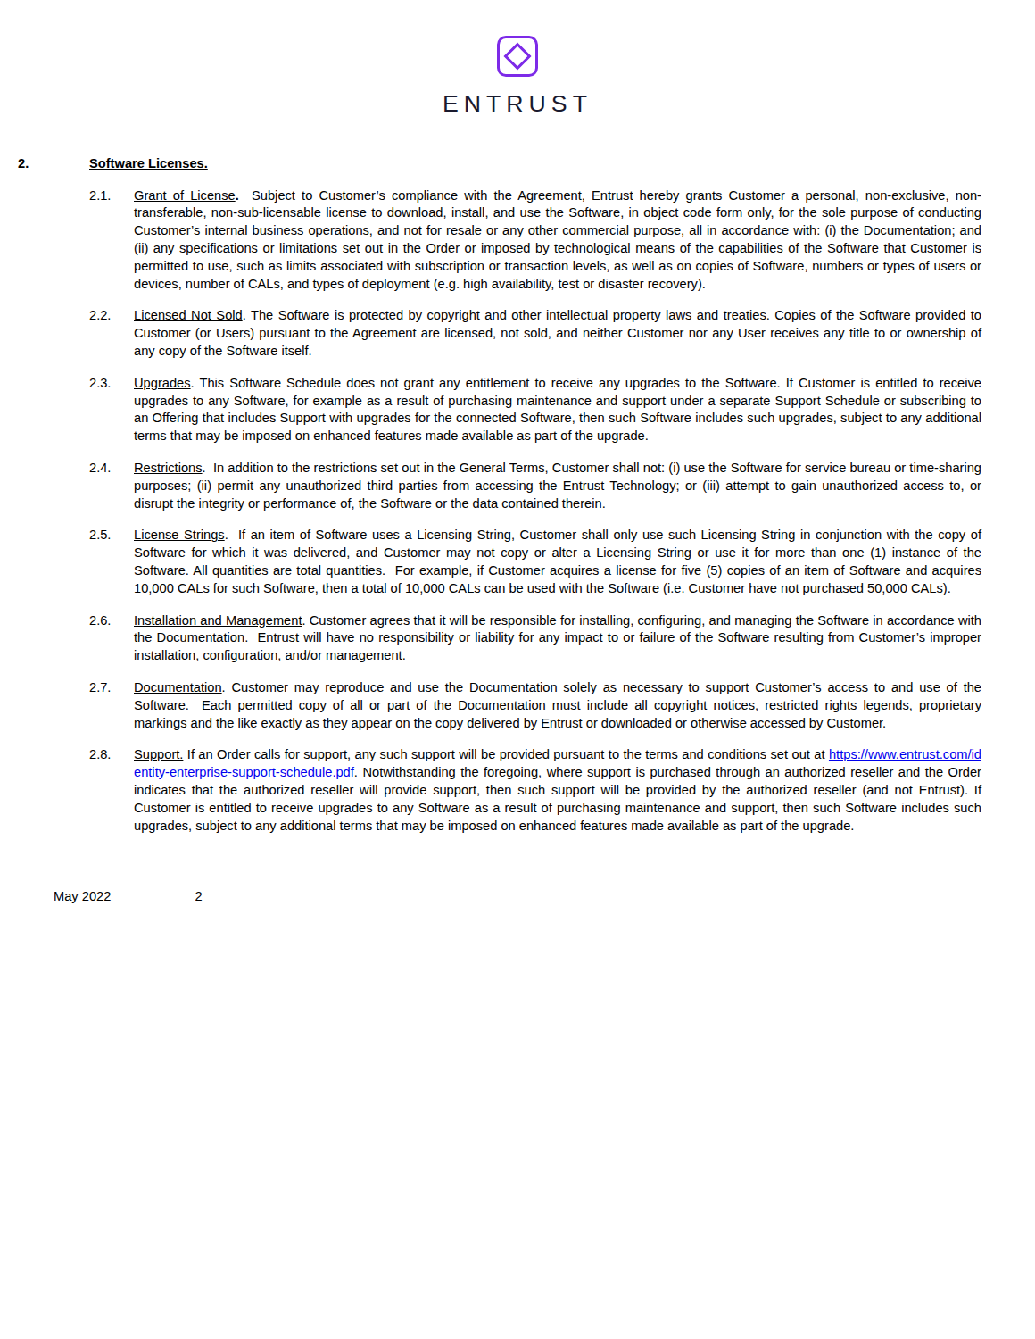ENTRUST
2. Software Licenses.
2.1. Grant of License. Subject to Customer’s compliance with the Agreement, Entrust hereby grants Customer a personal, non-exclusive, non-transferable, non-sub-licensable license to download, install, and use the Software, in object code form only, for the sole purpose of conducting Customer’s internal business operations, and not for resale or any other commercial purpose, all in accordance with: (i) the Documentation; and (ii) any specifications or limitations set out in the Order or imposed by technological means of the capabilities of the Software that Customer is permitted to use, such as limits associated with subscription or transaction levels, as well as on copies of Software, numbers or types of users or devices, number of CALs, and types of deployment (e.g. high availability, test or disaster recovery).
2.2. Licensed Not Sold. The Software is protected by copyright and other intellectual property laws and treaties. Copies of the Software provided to Customer (or Users) pursuant to the Agreement are licensed, not sold, and neither Customer nor any User receives any title to or ownership of any copy of the Software itself.
2.3. Upgrades. This Software Schedule does not grant any entitlement to receive any upgrades to the Software. If Customer is entitled to receive upgrades to any Software, for example as a result of purchasing maintenance and support under a separate Support Schedule or subscribing to an Offering that includes Support with upgrades for the connected Software, then such Software includes such upgrades, subject to any additional terms that may be imposed on enhanced features made available as part of the upgrade.
2.4. Restrictions. In addition to the restrictions set out in the General Terms, Customer shall not: (i) use the Software for service bureau or time-sharing purposes; (ii) permit any unauthorized third parties from accessing the Entrust Technology; or (iii) attempt to gain unauthorized access to, or disrupt the integrity or performance of, the Software or the data contained therein.
2.5. License Strings. If an item of Software uses a Licensing String, Customer shall only use such Licensing String in conjunction with the copy of Software for which it was delivered, and Customer may not copy or alter a Licensing String or use it for more than one (1) instance of the Software. All quantities are total quantities. For example, if Customer acquires a license for five (5) copies of an item of Software and acquires 10,000 CALs for such Software, then a total of 10,000 CALs can be used with the Software (i.e. Customer have not purchased 50,000 CALs).
2.6. Installation and Management. Customer agrees that it will be responsible for installing, configuring, and managing the Software in accordance with the Documentation. Entrust will have no responsibility or liability for any impact to or failure of the Software resulting from Customer’s improper installation, configuration, and/or management.
2.7. Documentation. Customer may reproduce and use the Documentation solely as necessary to support Customer’s access to and use of the Software. Each permitted copy of all or part of the Documentation must include all copyright notices, restricted rights legends, proprietary markings and the like exactly as they appear on the copy delivered by Entrust or downloaded or otherwise accessed by Customer.
2.8. Support. If an Order calls for support, any such support will be provided pursuant to the terms and conditions set out at https://www.entrust.com/identity-enterprise-support-schedule.pdf. Notwithstanding the foregoing, where support is purchased through an authorized reseller and the Order indicates that the authorized reseller will provide support, then such support will be provided by the authorized reseller (and not Entrust). If Customer is entitled to receive upgrades to any Software as a result of purchasing maintenance and support, then such Software includes such upgrades, subject to any additional terms that may be imposed on enhanced features made available as part of the upgrade.
May 2022 2